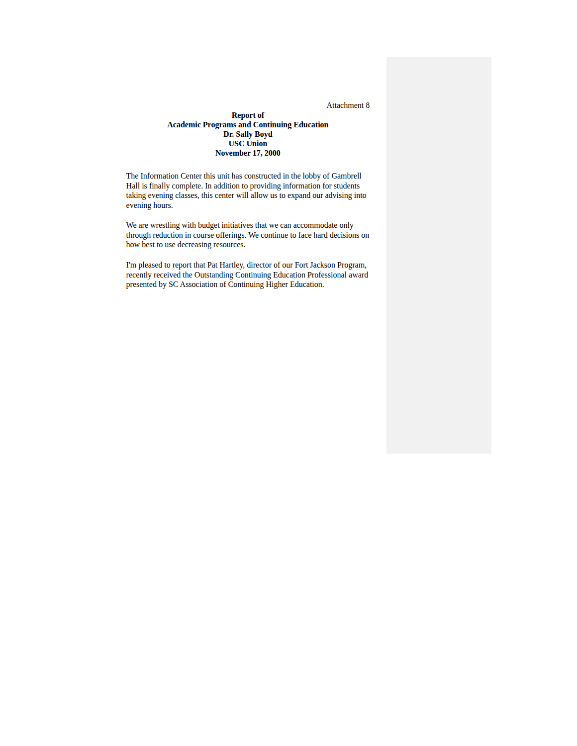Attachment 8
Report of
Academic Programs and Continuing Education
Dr. Sally Boyd
USC Union
November 17, 2000
The Information Center this unit has constructed in the lobby of Gambrell Hall is finally complete. In addition to providing information for students taking evening classes, this center will allow us to expand our advising into evening hours.
We are wrestling with budget initiatives that we can accommodate only through reduction in course offerings. We continue to face hard decisions on how best to use decreasing resources.
I'm pleased to report that Pat Hartley, director of our Fort Jackson Program, recently received the Outstanding Continuing Education Professional award presented by SC Association of Continuing Higher Education.